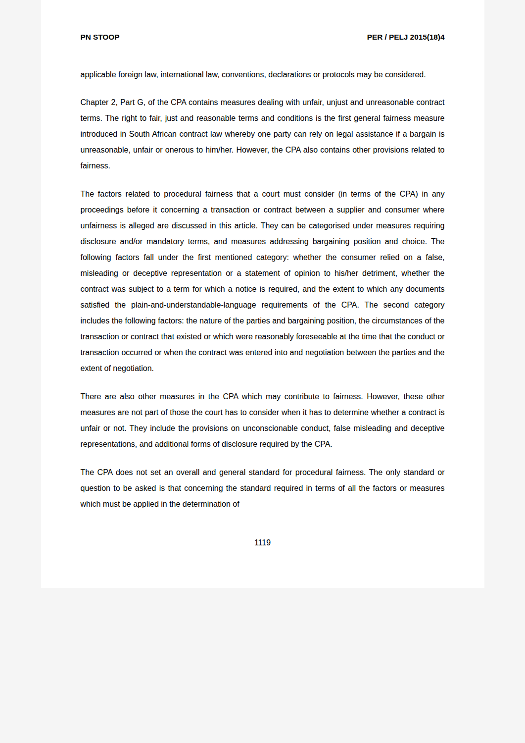PN STOOP PER / PELJ 2015(18)4
applicable foreign law, international law, conventions, declarations or protocols may be considered.
Chapter 2, Part G, of the CPA contains measures dealing with unfair, unjust and unreasonable contract terms. The right to fair, just and reasonable terms and conditions is the first general fairness measure introduced in South African contract law whereby one party can rely on legal assistance if a bargain is unreasonable, unfair or onerous to him/her. However, the CPA also contains other provisions related to fairness.
The factors related to procedural fairness that a court must consider (in terms of the CPA) in any proceedings before it concerning a transaction or contract between a supplier and consumer where unfairness is alleged are discussed in this article. They can be categorised under measures requiring disclosure and/or mandatory terms, and measures addressing bargaining position and choice. The following factors fall under the first mentioned category: whether the consumer relied on a false, misleading or deceptive representation or a statement of opinion to his/her detriment, whether the contract was subject to a term for which a notice is required, and the extent to which any documents satisfied the plain-and-understandable-language requirements of the CPA. The second category includes the following factors: the nature of the parties and bargaining position, the circumstances of the transaction or contract that existed or which were reasonably foreseeable at the time that the conduct or transaction occurred or when the contract was entered into and negotiation between the parties and the extent of negotiation.
There are also other measures in the CPA which may contribute to fairness. However, these other measures are not part of those the court has to consider when it has to determine whether a contract is unfair or not. They include the provisions on unconscionable conduct, false misleading and deceptive representations, and additional forms of disclosure required by the CPA.
The CPA does not set an overall and general standard for procedural fairness. The only standard or question to be asked is that concerning the standard required in terms of all the factors or measures which must be applied in the determination of
1119